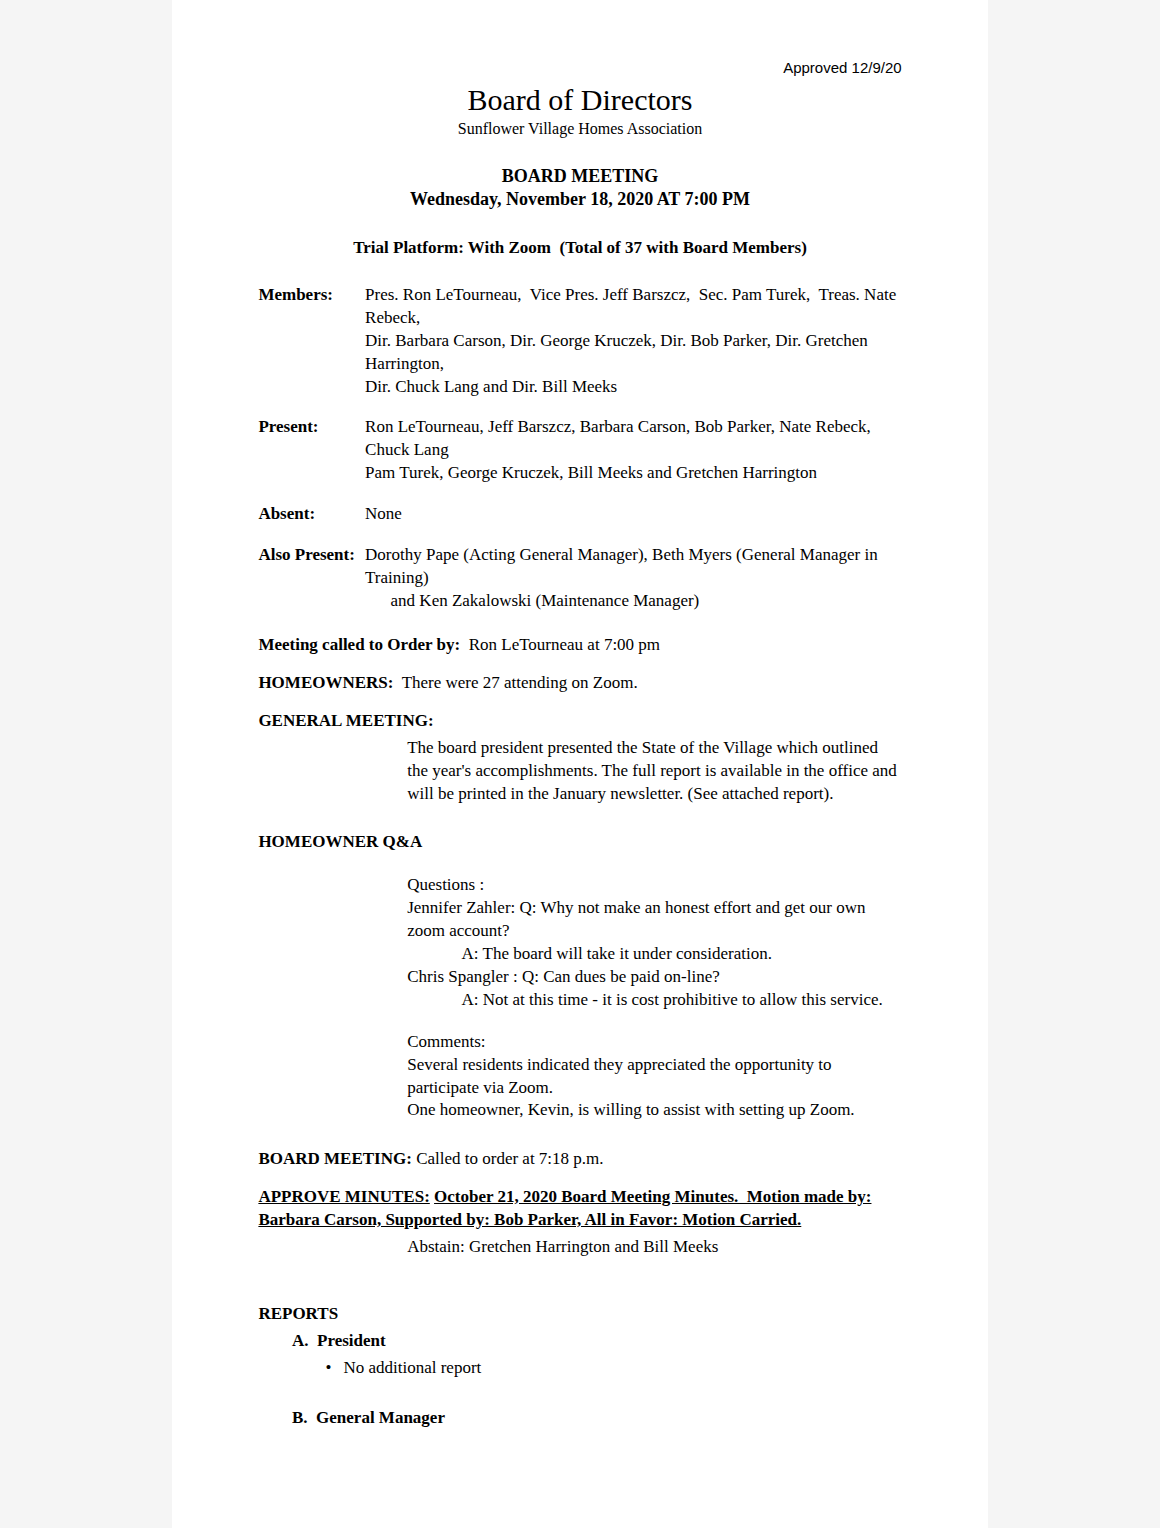Approved 12/9/20
Board of Directors
Sunflower Village Homes Association
BOARD MEETING
Wednesday, November 18, 2020 AT 7:00 PM
Trial Platform: With Zoom (Total of 37 with Board Members)
| Members: | Pres. Ron LeTourneau, Vice Pres. Jeff Barszcz, Sec. Pam Turek, Treas. Nate Rebeck, Dir. Barbara Carson, Dir. George Kruczek, Dir. Bob Parker, Dir. Gretchen Harrington, Dir. Chuck Lang and Dir. Bill Meeks |
| Present: | Ron LeTourneau, Jeff Barszcz, Barbara Carson, Bob Parker, Nate Rebeck, Chuck Lang Pam Turek, George Kruczek, Bill Meeks and Gretchen Harrington |
| Absent: | None |
| Also Present: | Dorothy Pape (Acting General Manager), Beth Myers (General Manager in Training) and Ken Zakalowski (Maintenance Manager) |
Meeting called to Order by: Ron LeTourneau at 7:00 pm
HOMEOWNERS: There were 27 attending on Zoom.
GENERAL MEETING:
The board president presented the State of the Village which outlined the year's accomplishments. The full report is available in the office and will be printed in the January newsletter. (See attached report).
HOMEOWNER Q&A
Questions :
Jennifer Zahler: Q: Why not make an honest effort and get our own zoom account?
A: The board will take it under consideration.
Chris Spangler : Q: Can dues be paid on-line?
A: Not at this time - it is cost prohibitive to allow this service.
Comments:
Several residents indicated they appreciated the opportunity to participate via Zoom.
One homeowner, Kevin, is willing to assist with setting up Zoom.
BOARD MEETING: Called to order at 7:18 p.m.
APPROVE MINUTES: October 21, 2020 Board Meeting Minutes. Motion made by: Barbara Carson, Supported by: Bob Parker, All in Favor: Motion Carried.
Abstain: Gretchen Harrington and Bill Meeks
REPORTS
A. President
No additional report
B. General Manager